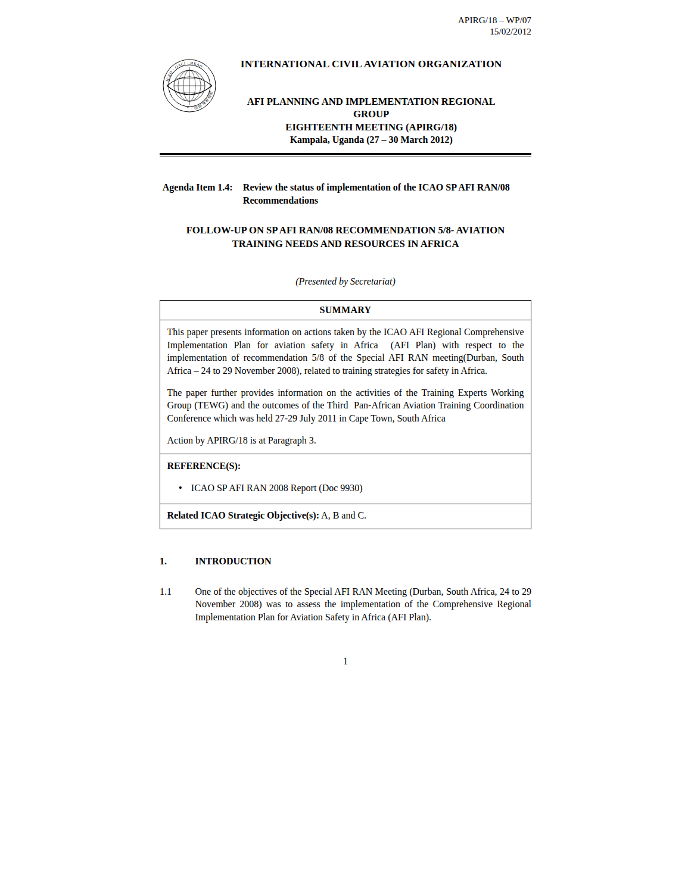APIRG/18 – WP/07
15/02/2012
ICAO · OACI · ИКАО 国际民航组织 · و
INTERNATIONAL CIVIL AVIATION ORGANIZATION
AFI PLANNING AND IMPLEMENTATION REGIONAL GROUP EIGHTEENTH MEETING (APIRG/18) Kampala, Uganda (27 – 30 March 2012)
Agenda Item 1.4:
Review the status of implementation of the ICAO SP AFI RAN/08 Recommendations
FOLLOW-UP ON SP AFI RAN/08 RECOMMENDATION 5/8- AVIATION
TRAINING NEEDS AND RESOURCES IN AFRICA
(Presented by Secretariat)
| SUMMARY |
| This paper presents information on actions taken by the ICAO AFI Regional Comprehensive Implementation Plan for aviation safety in Africa (AFI Plan) with respect to the implementation of recommendation 5/8 of the Special AFI RAN meeting(Durban, South Africa – 24 to 29 November 2008), related to training strategies for safety in Africa. The paper further provides information on the activities of the Training Experts Working Group (TEWG) and the outcomes of the Third Pan-African Aviation Training Coordination Conference which was held 27-29 July 2011 in Cape Town, South Africa Action by APIRG/18 is at Paragraph 3. |
| REFERENCE(S): ICAO SP AFI RAN 2008 Report (Doc 9930) |
| Related ICAO Strategic Objective(s): A, B and C. |
1. INTRODUCTION
1.1
One of the objectives of the Special AFI RAN Meeting (Durban, South Africa, 24 to 29 November 2008) was to assess the implementation of the Comprehensive Regional Implementation Plan for Aviation Safety in Africa (AFI Plan).
1